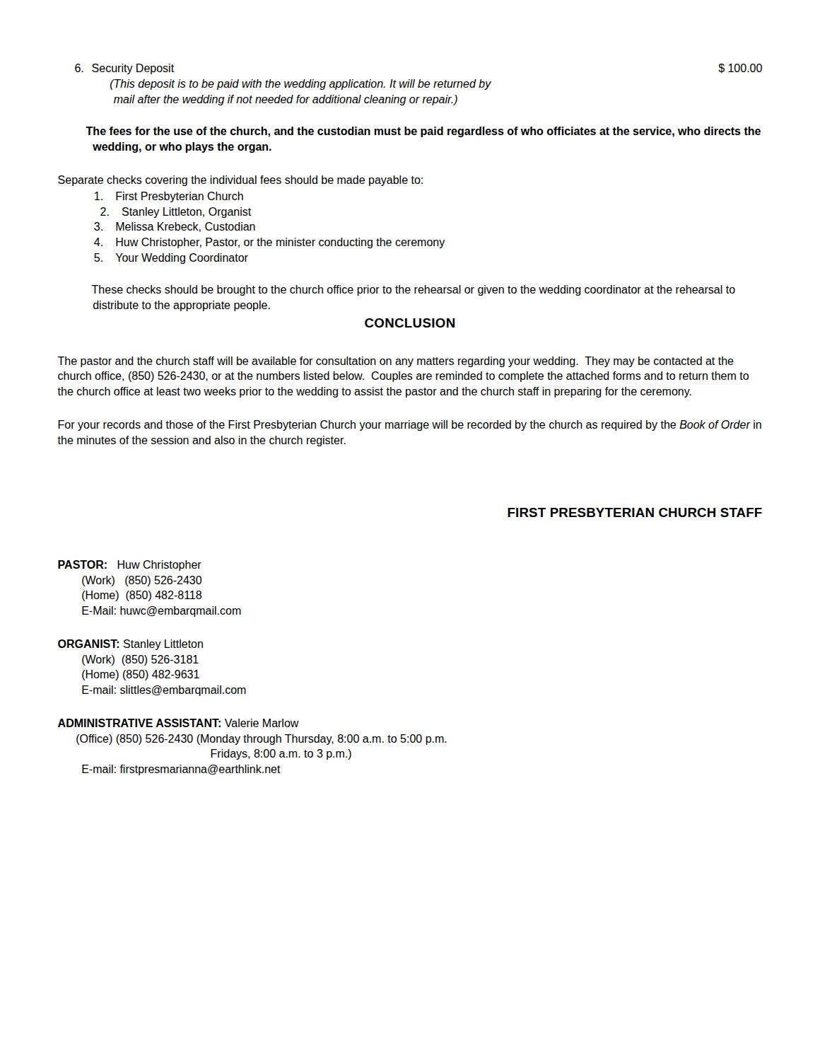Security Deposit $ 100.00
(This deposit is to be paid with the wedding application. It will be returned bymail after the wedding if not needed for additional cleaning or repair.)
The fees for the use of the church, and the custodian must be paid regardless of who officiates at the service, who directs the wedding, or who plays the organ.
Separate checks covering the individual fees should be made payable to:
1. First Presbyterian Church
2. Stanley Littleton, Organist
3. Melissa Krebeck, Custodian
4. Huw Christopher, Pastor, or the minister conducting the ceremony
5. Your Wedding Coordinator
These checks should be brought to the church office prior to the rehearsal or given to the wedding coordinator at the rehearsal to distribute to the appropriate people.
CONCLUSION
The pastor and the church staff will be available for consultation on any matters regarding your wedding. They may be contacted at the church office, (850) 526-2430, or at the numbers listed below. Couples are reminded to complete the attached forms and to return them to the church office at least two weeks prior to the wedding to assist the pastor and the church staff in preparing for the ceremony.
For your records and those of the First Presbyterian Church your marriage will be recorded by the church as required by the Book of Order in the minutes of the session and also in the church register.
FIRST PRESBYTERIAN CHURCH STAFF
PASTOR: Huw Christopher
(Work) (850) 526-2430
(Home) (850) 482-8118
E-Mail: huwc@embarqmail.com
ORGANIST: Stanley Littleton
(Work) (850) 526-3181
(Home) (850) 482-9631
E-mail: slittles@embarqmail.com
ADMINISTRATIVE ASSISTANT: Valerie Marlow
(Office) (850) 526-2430 (Monday through Thursday, 8:00 a.m. to 5:00 p.m.
Fridays, 8:00 a.m. to 3 p.m.)
E-mail: firstpresmarianna@earthlink.net